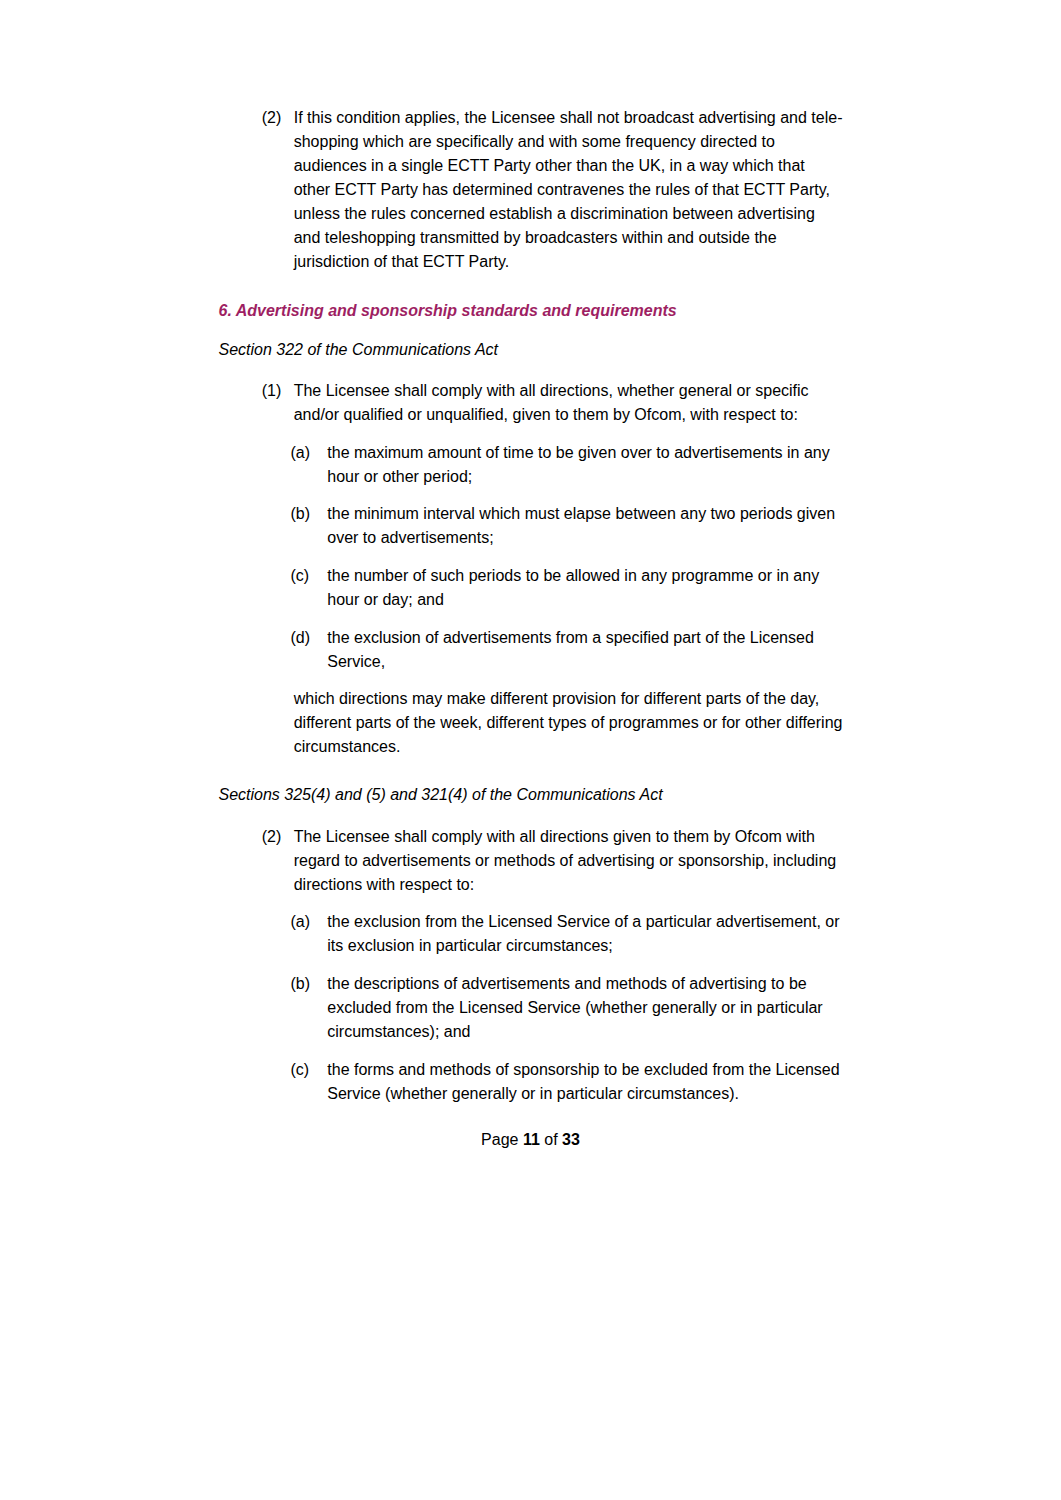(2)
If this condition applies, the Licensee shall not broadcast advertising and tele-shopping which are specifically and with some frequency directed to audiences in a single ECTT Party other than the UK, in a way which that other ECTT Party has determined contravenes the rules of that ECTT Party, unless the rules concerned establish a discrimination between advertising and teleshopping transmitted by broadcasters within and outside the jurisdiction of that ECTT Party.
6. Advertising and sponsorship standards and requirements
Section 322 of the Communications Act
(1)
The Licensee shall comply with all directions, whether general or specific and/or qualified or unqualified, given to them by Ofcom, with respect to:
(a)
the maximum amount of time to be given over to advertisements in any hour or other period;
(b)
the minimum interval which must elapse between any two periods given over to advertisements;
(c)
the number of such periods to be allowed in any programme or in any hour or day; and
(d)
the exclusion of advertisements from a specified part of the Licensed Service,
which directions may make different provision for different parts of the day, different parts of the week, different types of programmes or for other differing circumstances.
Sections 325(4) and (5) and 321(4) of the Communications Act
(2)
The Licensee shall comply with all directions given to them by Ofcom with regard to advertisements or methods of advertising or sponsorship, including directions with respect to:
(a)
the exclusion from the Licensed Service of a particular advertisement, or its exclusion in particular circumstances;
(b)
the descriptions of advertisements and methods of advertising to be excluded from the Licensed Service (whether generally or in particular circumstances); and
(c)
the forms and methods of sponsorship to be excluded from the Licensed Service (whether generally or in particular circumstances).
Page 11 of 33